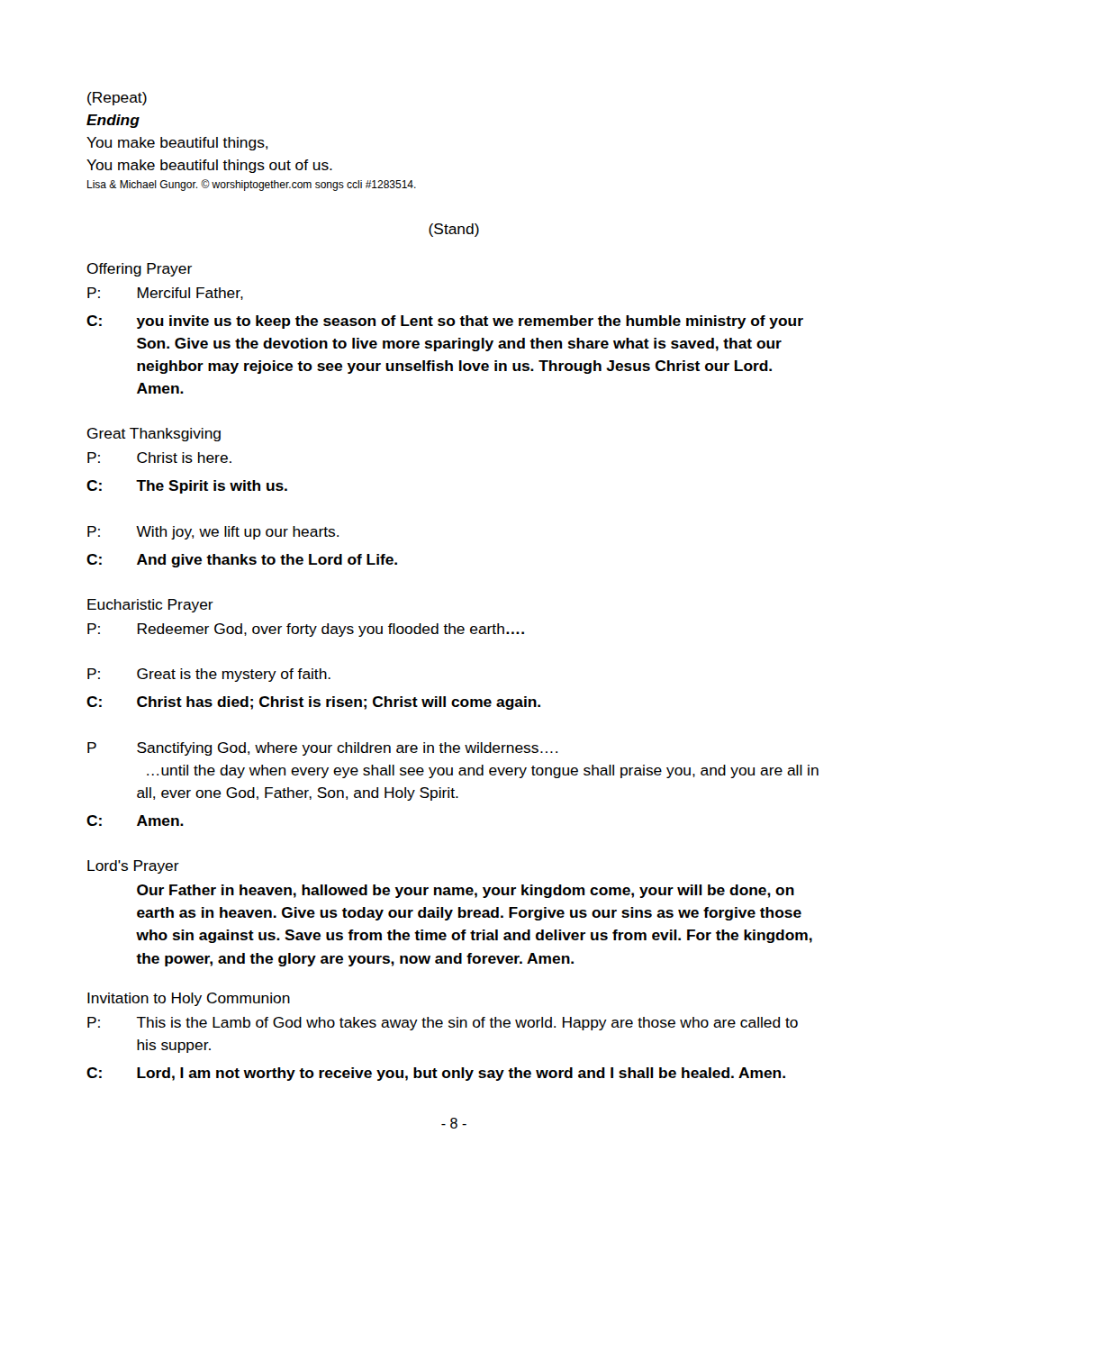(Repeat)
Ending
You make beautiful things,
You make beautiful things out of us.
Lisa & Michael Gungor. © worshiptogether.com songs ccli #1283514.
(Stand)
Offering Prayer
P:
Merciful Father,
C:
you invite us to keep the season of Lent so that we remember the humble ministry of your Son. Give us the devotion to live more sparingly and then share what is saved, that our neighbor may rejoice to see your unselfish love in us. Through Jesus Christ our Lord. Amen.
Great Thanksgiving
P:
Christ is here.
C:
The Spirit is with us.
P:
With joy, we lift up our hearts.
C:
And give thanks to the Lord of Life.
Eucharistic Prayer
P:
Redeemer God, over forty days you flooded the earth….
P:
Great is the mystery of faith.
C:
Christ has died; Christ is risen; Christ will come again.
P
Sanctifying God, where your children are in the wilderness….
…until the day when every eye shall see you and every tongue shall praise you, and you are all in all, ever one God, Father, Son, and Holy Spirit.
C:
Amen.
Lord's Prayer
Our Father in heaven, hallowed be your name, your kingdom come, your will be done, on earth as in heaven. Give us today our daily bread. Forgive us our sins as we forgive those who sin against us. Save us from the time of trial and deliver us from evil. For the kingdom, the power, and the glory are yours, now and forever. Amen.
Invitation to Holy Communion
P:
This is the Lamb of God who takes away the sin of the world. Happy are those who are called to his supper.
C:
Lord, I am not worthy to receive you, but only say the word and I shall be healed. Amen.
- 8 -